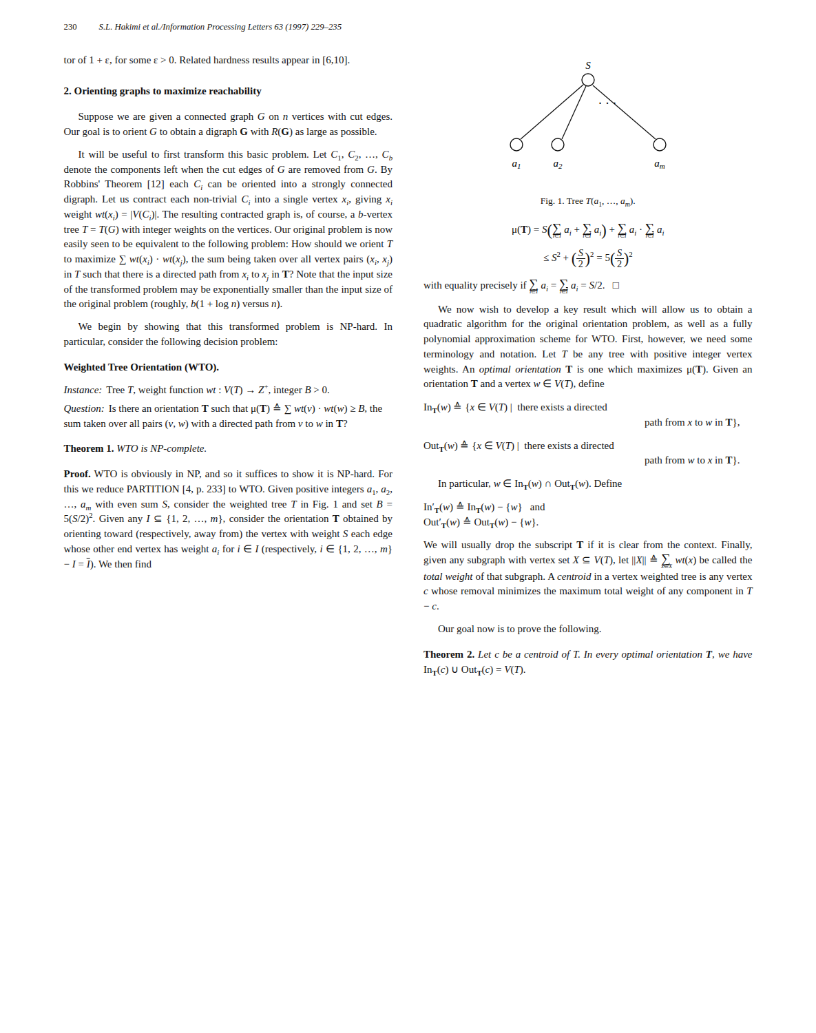230 S.L. Hakimi et al./Information Processing Letters 63 (1997) 229–235
tor of 1 + ε, for some ε > 0. Related hardness results appear in [6,10].
2. Orienting graphs to maximize reachability
Suppose we are given a connected graph G on n vertices with cut edges. Our goal is to orient G to obtain a digraph G with R(G) as large as possible.
It will be useful to first transform this basic problem. Let C1, C2, …, Cb denote the components left when the cut edges of G are removed from G. By Robbins' Theorem [12] each Ci can be oriented into a strongly connected digraph. Let us contract each non-trivial Ci into a single vertex xi, giving xi weight wt(xi) = |V(Ci)|. The resulting contracted graph is, of course, a b-vertex tree T = T(G) with integer weights on the vertices. Our original problem is now easily seen to be equivalent to the following problem: How should we orient T to maximize ∑ wt(xi) · wt(xj), the sum being taken over all vertex pairs (xi, xj) in T such that there is a directed path from xi to xj in T? Note that the input size of the transformed problem may be exponentially smaller than the input size of the original problem (roughly, b(1 + log n) versus n).
We begin by showing that this transformed problem is NP-hard. In particular, consider the following decision problem:
Weighted Tree Orientation (WTO).
Instance:
Tree T, weight function wt : V(T) → Z+, integer B > 0.
Question:
Is there an orientation T such that μ(T) ≙ ∑ wt(v) · wt(w) ≥ B, the sum taken over all pairs (v, w) with a directed path from v to w in T?
Theorem 1. WTO is NP-complete.
Proof. WTO is obviously in NP, and so it suffices to show it is NP-hard. For this we reduce PARTITION [4, p. 233] to WTO. Given positive integers a1, a2, …, am with even sum S, consider the weighted tree T in Fig. 1 and set B = 5(S/2)2. Given any I ⊆ {1, 2, …, m}, consider the orientation T obtained by orienting toward (respectively, away from) the vertex with weight S each edge whose other end vertex has weight ai for i ∈ I (respectively, i ∈ {1, 2, …, m} − I = I). We then find
S · · · a1 a2 am
Fig. 1. Tree T(a1, …, am).
μ(T) = S(∑i∈I ai + ∑i∈I ai) + ∑i∈I ai · ∑i∈I ai
≤ S2 + (S 2)2 = 5(S 2)2
with equality precisely if ∑i∈I ai = ∑i∈I ai = S/2. □
We now wish to develop a key result which will allow us to obtain a quadratic algorithm for the original orientation problem, as well as a fully polynomial approximation scheme for WTO. First, however, we need some terminology and notation. Let T be any tree with positive integer vertex weights. An optimal orientation T is one which maximizes μ(T). Given an orientation T and a vertex w ∈ V(T), define
InT(w) ≙ {x ∈ V(T) | there exists a directed
path from x to w in T},
OutT(w) ≙ {x ∈ V(T) | there exists a directed
path from w to x in T}.
In particular, w ∈ InT(w) ∩ OutT(w). Define
In′T(w) ≙ InT(w) − {w} and
Out′T(w) ≙ OutT(w) − {w}.
We will usually drop the subscript T if it is clear from the context. Finally, given any subgraph with vertex set X ⊆ V(T), let ||X|| ≙ ∑x∈X wt(x) be called the total weight of that subgraph. A centroid in a vertex weighted tree is any vertex c whose removal minimizes the maximum total weight of any component in T − c.
Our goal now is to prove the following.
Theorem 2. Let c be a centroid of T. In every optimal orientation T, we have InT(c) ∪ OutT(c) = V(T).